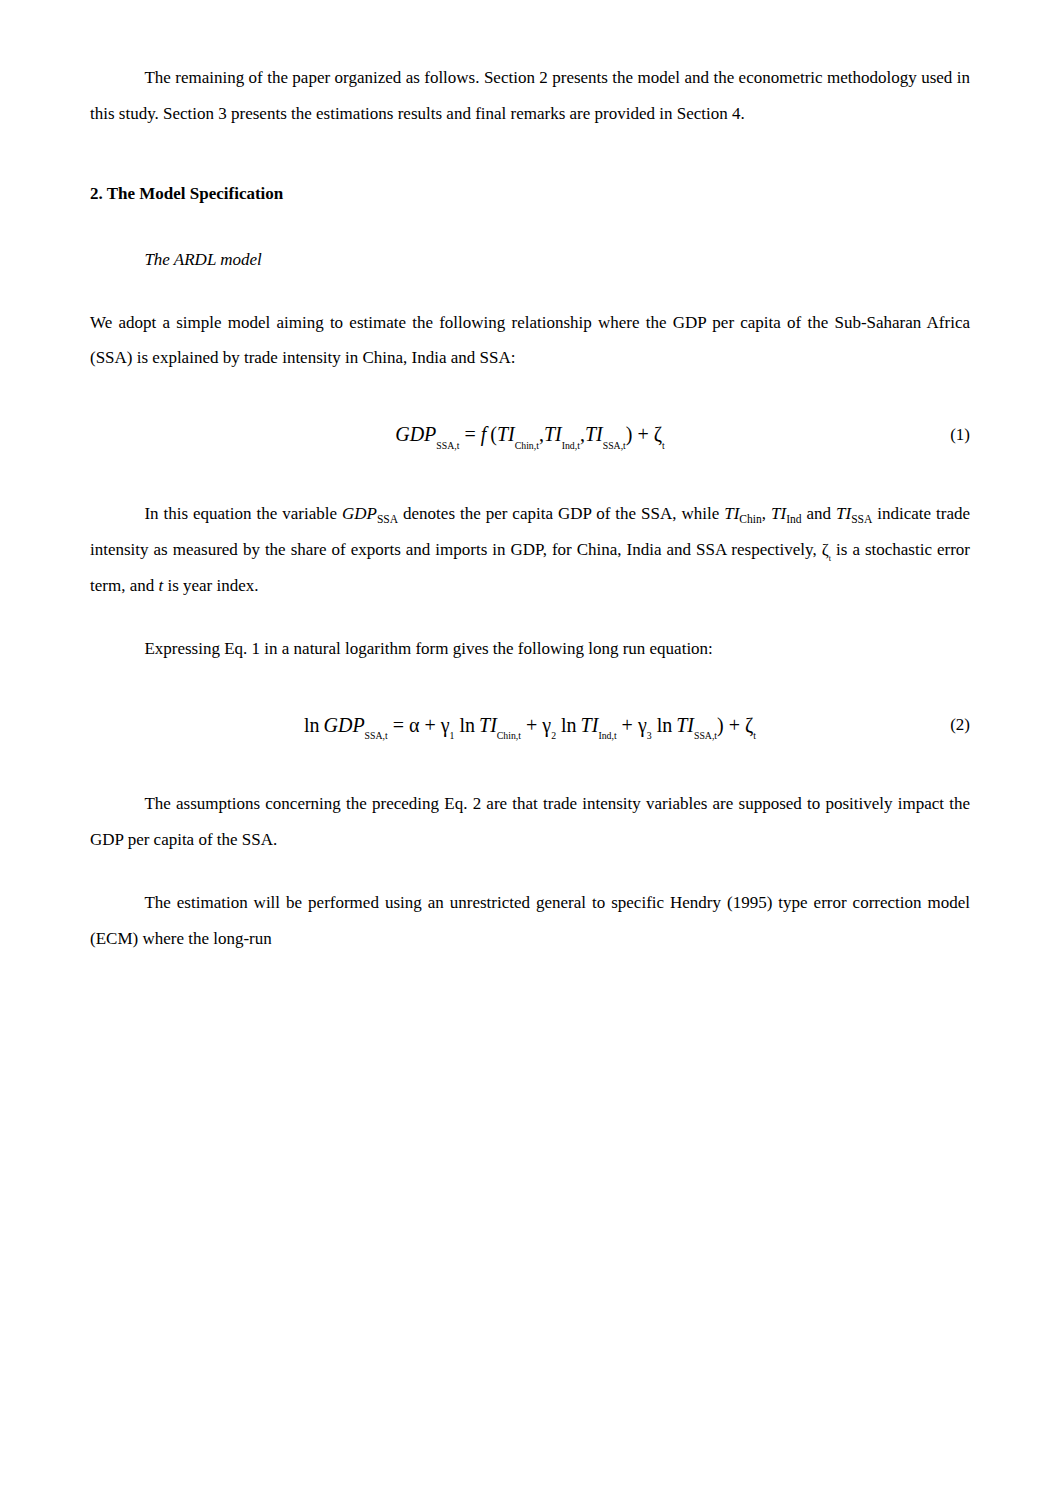The remaining of the paper organized as follows. Section 2 presents the model and the econometric methodology used in this study. Section 3 presents the estimations results and final remarks are provided in Section 4.
2. The Model Specification
The ARDL model
We adopt a simple model aiming to estimate the following relationship where the GDP per capita of the Sub-Saharan Africa (SSA) is explained by trade intensity in China, India and SSA:
GDPSSA,t = f (TIChin,t,TIInd,t,TISSA,t) + ζt (1)
In this equation the variable GDPSSA denotes the per capita GDP of the SSA, while TIChin, TIInd and TISSA indicate trade intensity as measured by the share of exports and imports in GDP, for China, India and SSA respectively, ζt is a stochastic error term, and t is year index.
Expressing Eq. 1 in a natural logarithm form gives the following long run equation:
ln GDPSSA,t = α + γ1 ln TIChin,t + γ2 ln TIInd,t + γ3 ln TISSA,t) + ζt (2)
The assumptions concerning the preceding Eq. 2 are that trade intensity variables are supposed to positively impact the GDP per capita of the SSA.
The estimation will be performed using an unrestricted general to specific Hendry (1995) type error correction model (ECM) where the long-run